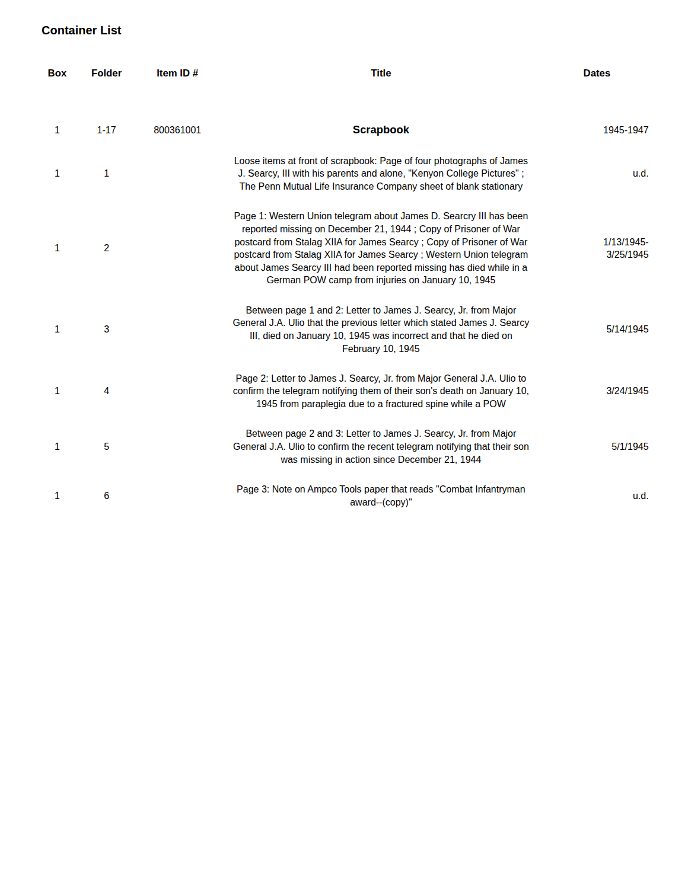Container List
| Box | Folder | Item ID # | Title | Dates |
| --- | --- | --- | --- | --- |
| 1 | 1-17 | 800361001 | Scrapbook | 1945-1947 |
| 1 | 1 | | Loose items at front of scrapbook: Page of four photographs of James J. Searcy, III with his parents and alone, "Kenyon College Pictures" ; The Penn Mutual Life Insurance Company sheet of blank stationary | u.d. |
| 1 | 2 | | Page 1: Western Union telegram about James D. Searcry III has been reported missing on December 21, 1944 ; Copy of Prisoner of War postcard from Stalag XIIA for James Searcy ; Copy of Prisoner of War postcard from Stalag XIIA for James Searcy ; Western Union telegram about James Searcy III had been reported missing has died while in a German POW camp from injuries on January 10, 1945 | 1/13/1945- 3/25/1945 |
| 1 | 3 | | Between page 1 and 2: Letter to James J. Searcy, Jr. from Major General J.A. Ulio that the previous letter which stated James J. Searcy III, died on January 10, 1945 was incorrect and that he died on February 10, 1945 | 5/14/1945 |
| 1 | 4 | | Page 2: Letter to James J. Searcy, Jr. from Major General J.A. Ulio to confirm the telegram notifying them of their son's death on January 10, 1945 from paraplegia due to a fractured spine while a POW | 3/24/1945 |
| 1 | 5 | | Between page 2 and 3: Letter to James J. Searcy, Jr. from Major General J.A. Ulio to confirm the recent telegram notifying that their son was missing in action since December 21, 1944 | 5/1/1945 |
| 1 | 6 | | Page 3: Note on Ampco Tools paper that reads "Combat Infantryman award--(copy)" | u.d. |